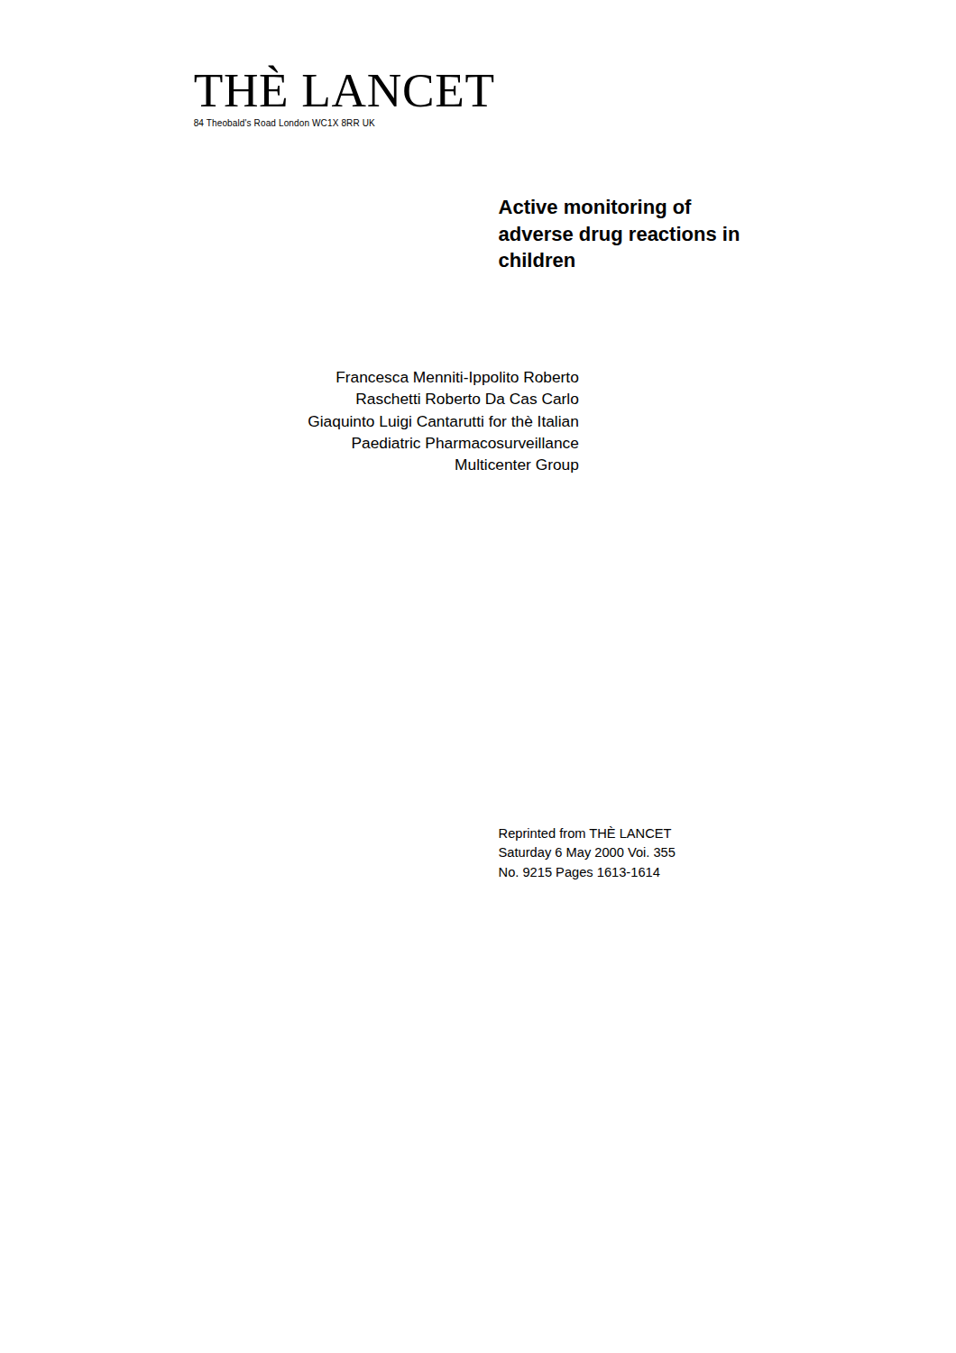THÈ LANCET
84 Theobald's Road London WC1X 8RR UK
Active monitoring of adverse drug reactions in children
Francesca Menniti-Ippolito Roberto Raschetti Roberto Da Cas Carlo Giaquinto Luigi Cantarutti for thè Italian Paediatric Pharmacosurveillance Multicenter Group
Reprinted from THÈ LANCET
Saturday 6 May 2000 Voi. 355
No. 9215 Pages 1613-1614